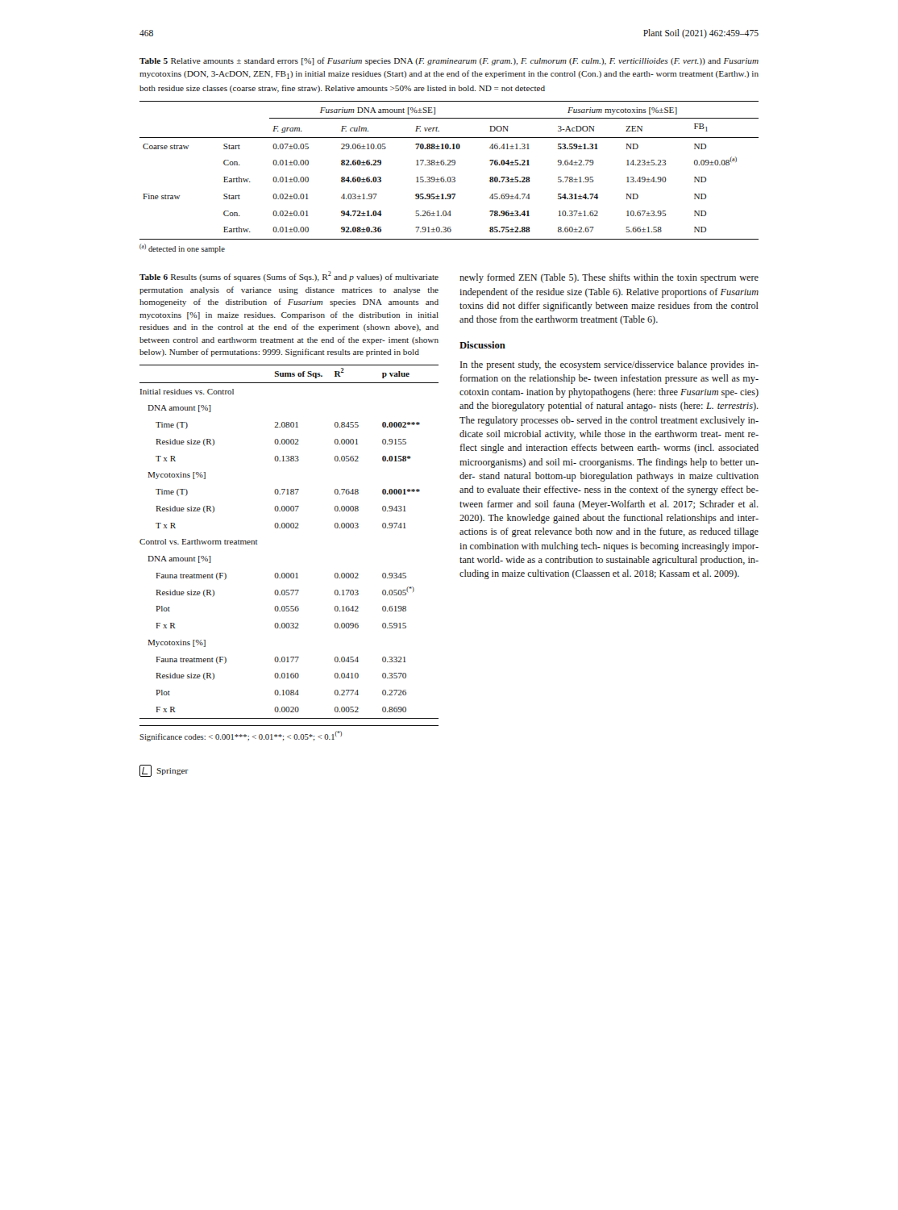468
Plant Soil (2021) 462:459–475
Table 5 Relative amounts ± standard errors [%] of Fusarium species DNA (F. graminearum (F. gram.), F. culmorum (F. culm.), F. verticillioides (F. vert.)) and Fusarium mycotoxins (DON, 3-AcDON, ZEN, FB1) in initial maize residues (Start) and at the end of the experiment in the control (Con.) and the earth- worm treatment (Earthw.) in both residue size classes (coarse straw, fine straw). Relative amounts >50% are listed in bold. ND = not detected
| | | Fusarium DNA amount [%±SE] | Fusarium mycotoxins [%±SE] |
| --- | --- | --- | --- |
| | | F. gram. | F. culm. | F. vert. | DON | 3-AcDON | ZEN | FB 1 |
| Coarse straw | Start | 0.07±0.05 | 29.06±10.05 | 70.88±10.10 | 46.41±1.31 | 53.59±1.31 | ND | ND |
| | Con. | 0.01±0.00 | 82.60±6.29 | 17.38±6.29 | 76.04±5.21 | 9.64±2.79 | 14.23±5.23 | 0.09±0.08 (a) |
| | Earthw. | 0.01±0.00 | 84.60±6.03 | 15.39±6.03 | 80.73±5.28 | 5.78±1.95 | 13.49±4.90 | ND |
| Fine straw | Start | 0.02±0.01 | 4.03±1.97 | 95.95±1.97 | 45.69±4.74 | 54.31±4.74 | ND | ND |
| | Con. | 0.02±0.01 | 94.72±1.04 | 5.26±1.04 | 78.96±3.41 | 10.37±1.62 | 10.67±3.95 | ND |
| | Earthw. | 0.01±0.00 | 92.08±0.36 | 7.91±0.36 | 85.75±2.88 | 8.60±2.67 | 5.66±1.58 | ND |
(a) detected in one sample
Table 6 Results (sums of squares (Sums of Sqs.), R2 and p values) of multivariate permutation analysis of variance using distance matrices to analyse the homogeneity of the distribution of Fusarium species DNA amounts and mycotoxins [%] in maize residues. Comparison of the distribution in initial residues and in the control at the end of the experiment (shown above), and between control and earthworm treatment at the end of the exper- iment (shown below). Number of permutations: 9999. Significant results are printed in bold
| | Sums of Sqs. | R 2 | p value |
| --- | --- | --- | --- |
| Initial residues vs. Control | | | |
| DNA amount [%] | | | |
| Time (T) | 2.0801 | 0.8455 | 0.0002*** |
| Residue size (R) | 0.0002 | 0.0001 | 0.9155 |
| T x R | 0.1383 | 0.0562 | 0.0158* |
| Mycotoxins [%] | | | |
| Time (T) | 0.7187 | 0.7648 | 0.0001*** |
| Residue size (R) | 0.0007 | 0.0008 | 0.9431 |
| T x R | 0.0002 | 0.0003 | 0.9741 |
| Control vs. Earthworm treatment | | | |
| DNA amount [%] | | | |
| Fauna treatment (F) | 0.0001 | 0.0002 | 0.9345 |
| Residue size (R) | 0.0577 | 0.1703 | 0.0505 (*) |
| Plot | 0.0556 | 0.1642 | 0.6198 |
| F x R | 0.0032 | 0.0096 | 0.5915 |
| Mycotoxins [%] | | | |
| Fauna treatment (F) | 0.0177 | 0.0454 | 0.3321 |
| Residue size (R) | 0.0160 | 0.0410 | 0.3570 |
| Plot | 0.1084 | 0.2774 | 0.2726 |
| F x R | 0.0020 | 0.0052 | 0.8690 |
Significance codes: < 0.001***; < 0.01**; < 0.05*; < 0.1(*)
Springer
newly formed ZEN (Table 5). These shifts within the toxin spectrum were independent of the residue size (Table 6). Relative proportions of Fusarium toxins did not differ significantly between maize residues from the control and those from the earthworm treatment (Table 6).
Discussion
In the present study, the ecosystem service/disservice balance provides information on the relationship be- tween infestation pressure as well as mycotoxin contam- ination by phytopathogens (here: three Fusarium spe- cies) and the bioregulatory potential of natural antago- nists (here: L. terrestris). The regulatory processes ob- served in the control treatment exclusively indicate soil microbial activity, while those in the earthworm treat- ment reflect single and interaction effects between earth- worms (incl. associated microorganisms) and soil mi- croorganisms. The findings help to better under- stand natural bottom-up bioregulation pathways in maize cultivation and to evaluate their effective- ness in the context of the synergy effect between farmer and soil fauna (Meyer-Wolfarth et al. 2017; Schrader et al. 2020). The knowledge gained about the functional relationships and interactions is of great relevance both now and in the future, as reduced tillage in combination with mulching tech- niques is becoming increasingly important world- wide as a contribution to sustainable agricultural production, including in maize cultivation (Claassen et al. 2018; Kassam et al. 2009).